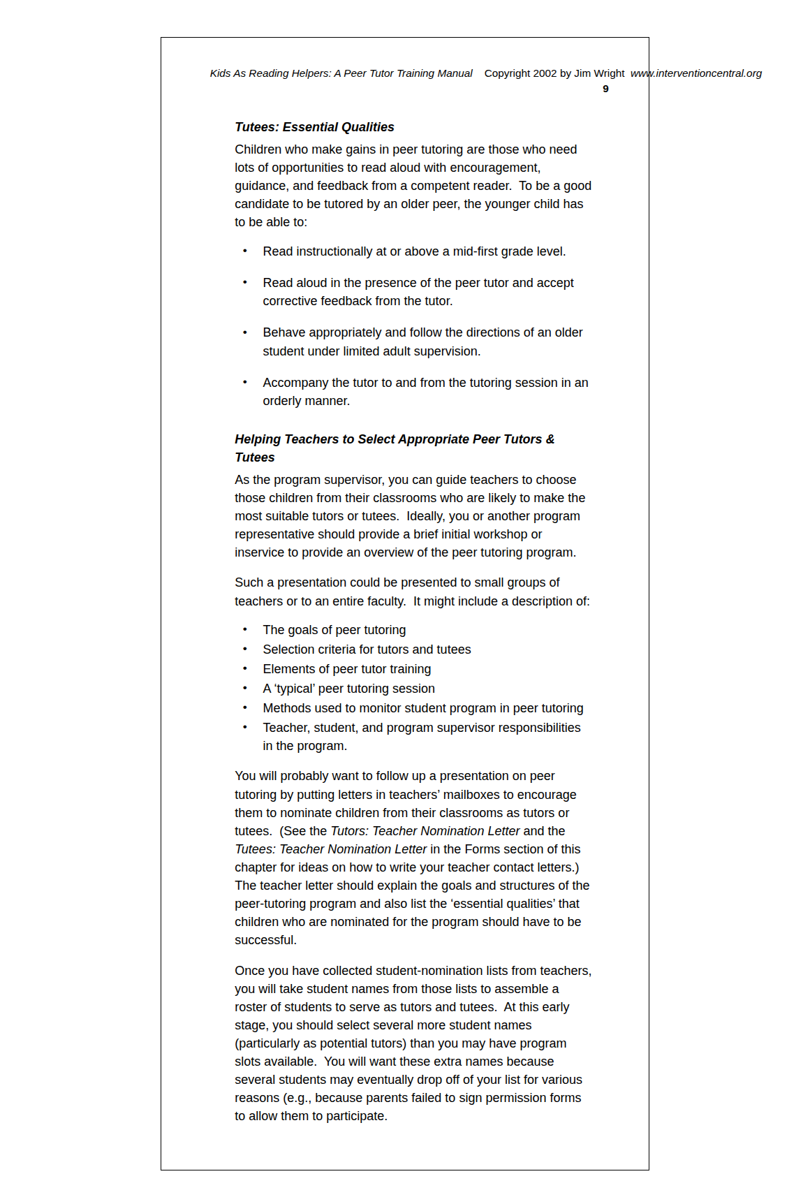Kids As Reading Helpers: A Peer Tutor Training Manual Copyright 2002 by Jim Wright www.interventioncentral.org 9
Tutees: Essential Qualities
Children who make gains in peer tutoring are those who need lots of opportunities to read aloud with encouragement, guidance, and feedback from a competent reader. To be a good candidate to be tutored by an older peer, the younger child has to be able to:
Read instructionally at or above a mid-first grade level.
Read aloud in the presence of the peer tutor and accept corrective feedback from the tutor.
Behave appropriately and follow the directions of an older student under limited adult supervision.
Accompany the tutor to and from the tutoring session in an orderly manner.
Helping Teachers to Select Appropriate Peer Tutors & Tutees
As the program supervisor, you can guide teachers to choose those children from their classrooms who are likely to make the most suitable tutors or tutees. Ideally, you or another program representative should provide a brief initial workshop or inservice to provide an overview of the peer tutoring program.
Such a presentation could be presented to small groups of teachers or to an entire faculty. It might include a description of:
The goals of peer tutoring
Selection criteria for tutors and tutees
Elements of peer tutor training
A ‘typical’ peer tutoring session
Methods used to monitor student program in peer tutoring
Teacher, student, and program supervisor responsibilities in the program.
You will probably want to follow up a presentation on peer tutoring by putting letters in teachers’ mailboxes to encourage them to nominate children from their classrooms as tutors or tutees. (See the Tutors: Teacher Nomination Letter and the Tutees: Teacher Nomination Letter in the Forms section of this chapter for ideas on how to write your teacher contact letters.) The teacher letter should explain the goals and structures of the peer-tutoring program and also list the ‘essential qualities’ that children who are nominated for the program should have to be successful.
Once you have collected student-nomination lists from teachers, you will take student names from those lists to assemble a roster of students to serve as tutors and tutees. At this early stage, you should select several more student names (particularly as potential tutors) than you may have program slots available. You will want these extra names because several students may eventually drop off of your list for various reasons (e.g., because parents failed to sign permission forms to allow them to participate.